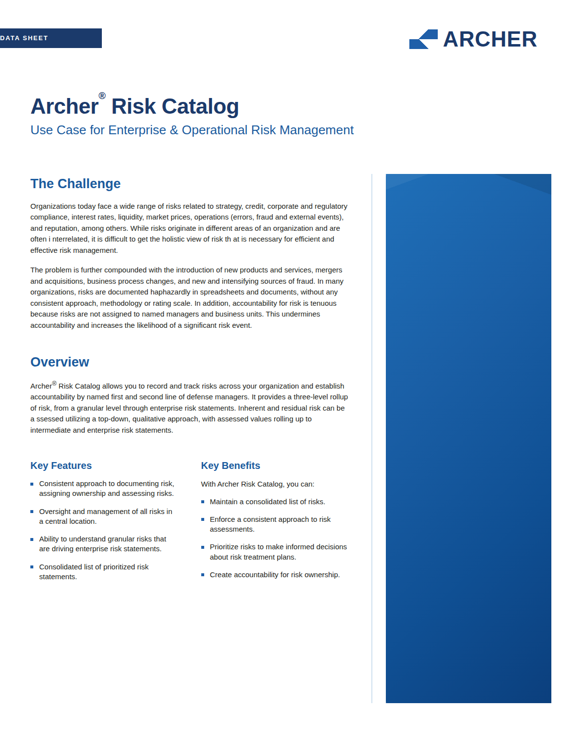DATA SHEET
ARCHER
Archer® Risk Catalog
Use Case for Enterprise & Operational Risk Management
The Challenge
Organizations today face a wide range of risks related to strategy, credit, corporate and regulatory compliance, interest rates, liquidity, market prices, operations (errors, fraud and external events), and reputation, among others. While risks originate in different areas of an organization and are often i nterrelated, it is difficult to get the holistic view of risk th at is necessary for efficient and effective risk management.
The problem is further compounded with the introduction of new products and services, mergers and acquisitions, business process changes, and new and intensifying sources of fraud. In many organizations, risks are documented haphazardly in spreadsheets and documents, without any consistent approach, methodology or rating scale. In addition, accountability for risk is tenuous because risks are not assigned to named managers and business units. This undermines accountability and increases the likelihood of a significant risk event.
Overview
Archer® Risk Catalog allows you to record and track risks across your organization and establish accountability by named first and second line of defense managers. It provides a three-level rollup of risk, from a granular level through enterprise risk statements. Inherent and residual risk can be a ssessed utilizing a top-down, qualitative approach, with assessed values rolling up to intermediate and enterprise risk statements.
Key Features
Consistent approach to documenting risk, assigning ownership and assessing risks.
Oversight and management of all risks in a central location.
Ability to understand granular risks that are driving enterprise risk statements.
Consolidated list of prioritized risk statements.
Key Benefits
With Archer Risk Catalog, you can:
Maintain a consolidated list of risks.
Enforce a consistent approach to risk assessments.
Prioritize risks to make informed decisions about risk treatment plans.
Create accountability for risk ownership.